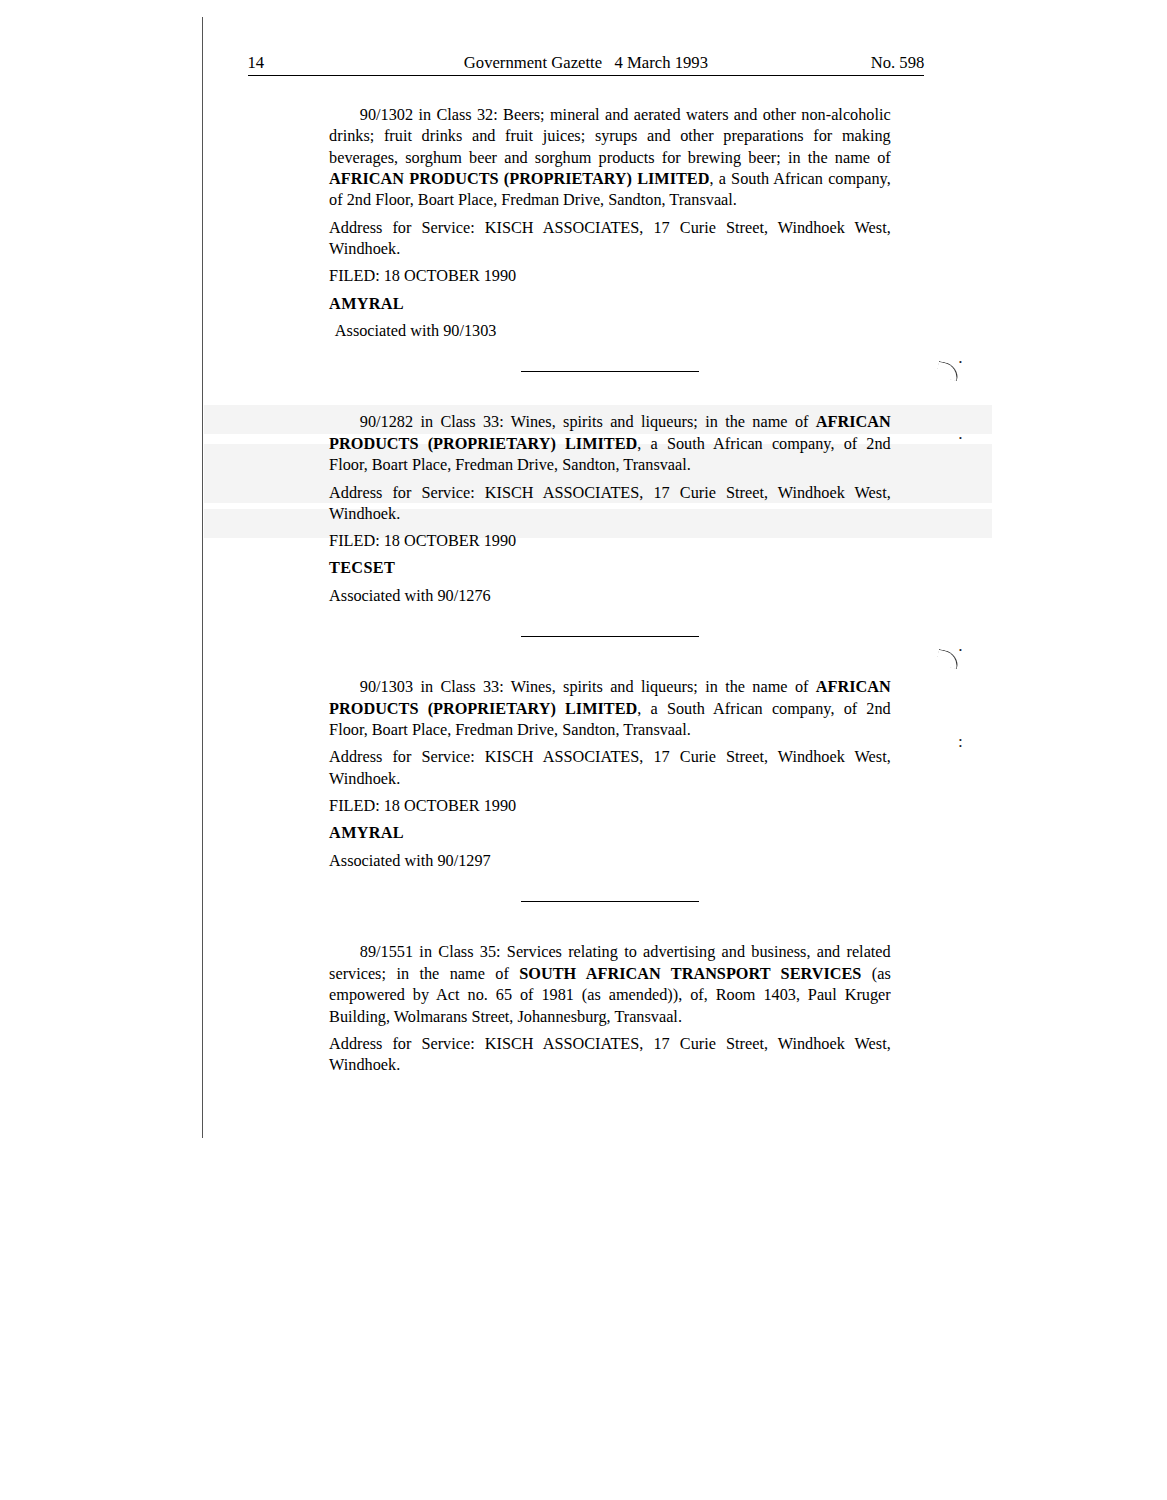14
Government Gazette 4 March 1993
No. 598
.
.
.
:
90/1302 in Class 32: Beers; mineral and aerated waters and other non-alcoholic drinks; fruit drinks and fruit juices; syrups and other preparations for making beverages, sorghum beer and sorghum products for brewing beer; in the name of AFRICAN PRODUCTS (PROPRIETARY) LIMITED, a South African company, of 2nd Floor, Boart Place, Fredman Drive, Sandton, Transvaal.
Address for Service: KISCH ASSOCIATES, 17 Curie Street, Windhoek West, Windhoek.
FILED: 18 OCTOBER 1990
AMYRAL
Associated with 90/1303
90/1282 in Class 33: Wines, spirits and liqueurs; in the name of AFRICAN PRODUCTS (PROPRIETARY) LIMITED, a South African company, of 2nd Floor, Boart Place, Fredman Drive, Sandton, Transvaal.
Address for Service: KISCH ASSOCIATES, 17 Curie Street, Windhoek West, Windhoek.
FILED: 18 OCTOBER 1990
TECSET
Associated with 90/1276
90/1303 in Class 33: Wines, spirits and liqueurs; in the name of AFRICAN PRODUCTS (PROPRIETARY) LIMITED, a South African company, of 2nd Floor, Boart Place, Fredman Drive, Sandton, Transvaal.
Address for Service: KISCH ASSOCIATES, 17 Curie Street, Windhoek West, Windhoek.
FILED: 18 OCTOBER 1990
AMYRAL
Associated with 90/1297
89/1551 in Class 35: Services relating to advertising and business, and related services; in the name of SOUTH AFRICAN TRANSPORT SERVICES (as empowered by Act no. 65 of 1981 (as amended)), of, Room 1403, Paul Kruger Building, Wolmarans Street, Johannesburg, Transvaal.
Address for Service: KISCH ASSOCIATES, 17 Curie Street, Windhoek West, Windhoek.